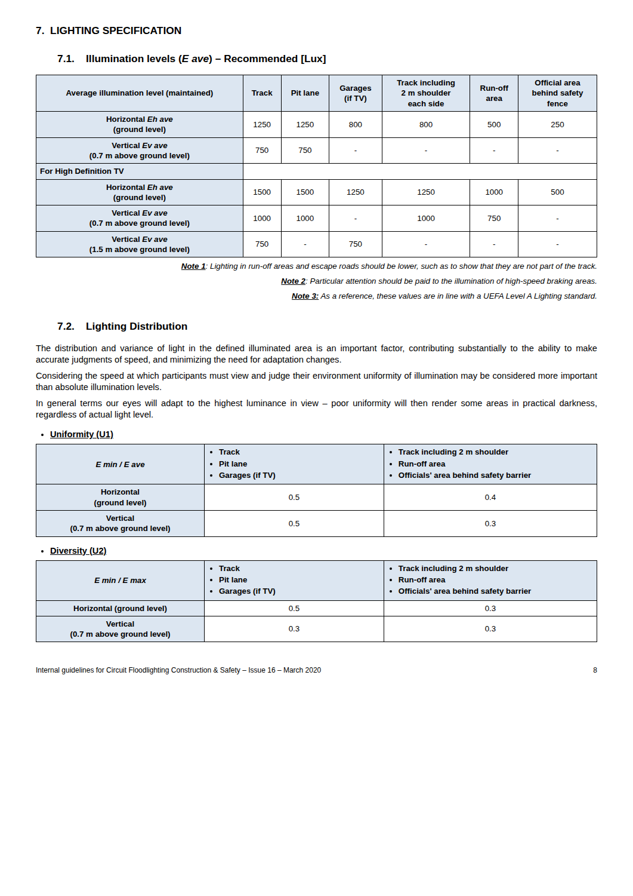7. LIGHTING SPECIFICATION
7.1. Illumination levels (E ave) – Recommended [Lux]
| Average illumination level (maintained) | Track | Pit lane | Garages (if TV) | Track including 2 m shoulder each side | Run-off area | Official area behind safety fence |
| --- | --- | --- | --- | --- | --- | --- |
| Horizontal Eh ave (ground level) | 1250 | 1250 | 800 | 800 | 500 | 250 |
| Vertical Ev ave (0.7 m above ground level) | 750 | 750 | - | - | - | - |
| For High Definition TV | |
| Horizontal Eh ave (ground level) | 1500 | 1500 | 1250 | 1250 | 1000 | 500 |
| Vertical Ev ave (0.7 m above ground level) | 1000 | 1000 | - | 1000 | 750 | - |
| Vertical Ev ave (1.5 m above ground level) | 750 | - | 750 | - | - | - |
Note 1: Lighting in run-off areas and escape roads should be lower, such as to show that they are not part of the track.
Note 2: Particular attention should be paid to the illumination of high-speed braking areas.
Note 3: As a reference, these values are in line with a UEFA Level A Lighting standard.
7.2. Lighting Distribution
The distribution and variance of light in the defined illuminated area is an important factor, contributing substantially to the ability to make accurate judgments of speed, and minimizing the need for adaptation changes.
Considering the speed at which participants must view and judge their environment uniformity of illumination may be considered more important than absolute illumination levels.
In general terms our eyes will adapt to the highest luminance in view – poor uniformity will then render some areas in practical darkness, regardless of actual light level.
Uniformity (U1)
| E min / E ave | Track Pit lane Garages (if TV) | Track including 2 m shoulder Run-off area Officials' area behind safety barrier |
| --- | --- | --- |
| Horizontal (ground level) | 0.5 | 0.4 |
| Vertical (0.7 m above ground level) | 0.5 | 0.3 |
Diversity (U2)
| E min / E max | Track Pit lane Garages (if TV) | Track including 2 m shoulder Run-off area Officials' area behind safety barrier |
| --- | --- | --- |
| Horizontal (ground level) | 0.5 | 0.3 |
| Vertical (0.7 m above ground level) | 0.3 | 0.3 |
Internal guidelines for Circuit Floodlighting Construction & Safety – Issue 16 – March 2020 8